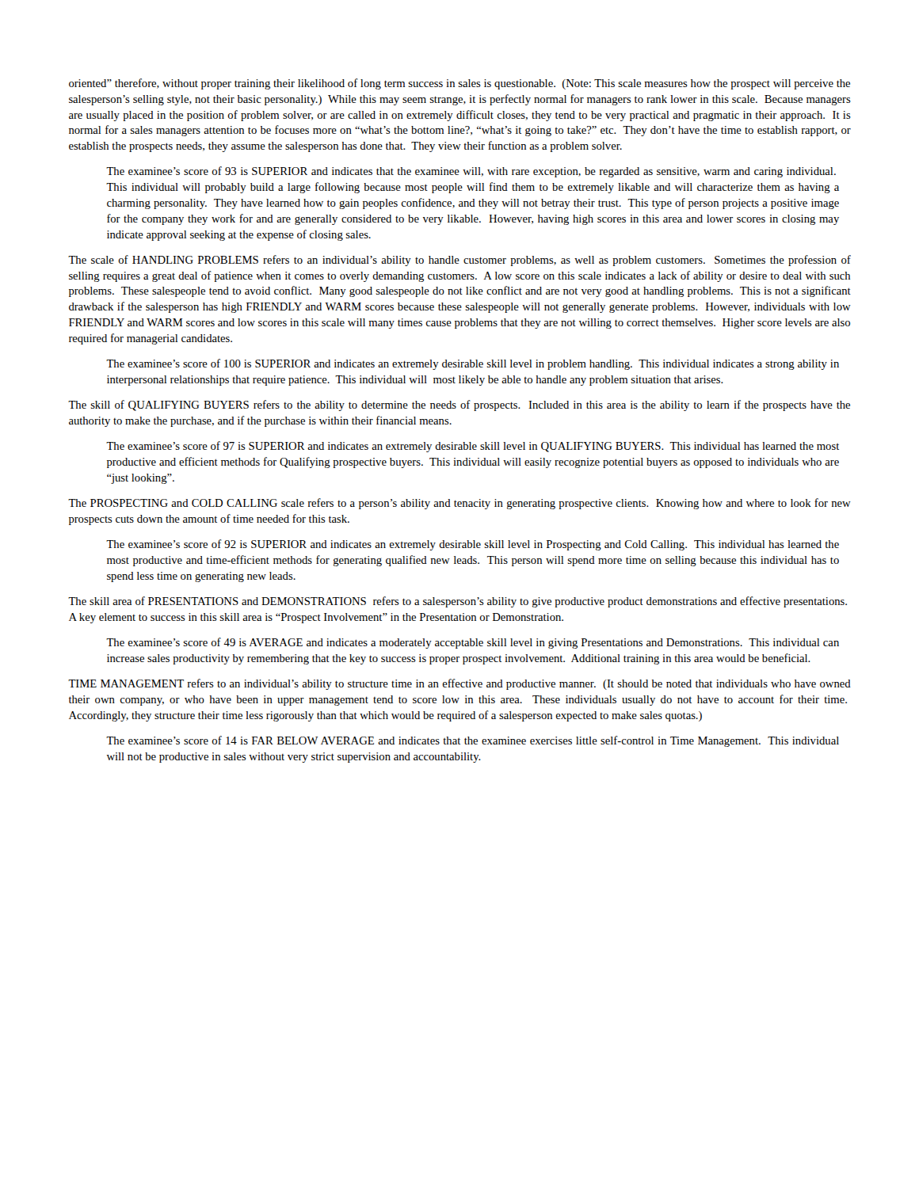oriented” therefore, without proper training their likelihood of long term success in sales is questionable. (Note: This scale measures how the prospect will perceive the salesperson’s selling style, not their basic personality.) While this may seem strange, it is perfectly normal for managers to rank lower in this scale. Because managers are usually placed in the position of problem solver, or are called in on extremely difficult closes, they tend to be very practical and pragmatic in their approach. It is normal for a sales managers attention to be focuses more on “what’s the bottom line?, “what’s it going to take?” etc. They don’t have the time to establish rapport, or establish the prospects needs, they assume the salesperson has done that. They view their function as a problem solver.
The examinee’s score of 93 is SUPERIOR and indicates that the examinee will, with rare exception, be regarded as sensitive, warm and caring individual. This individual will probably build a large following because most people will find them to be extremely likable and will characterize them as having a charming personality. They have learned how to gain peoples confidence, and they will not betray their trust. This type of person projects a positive image for the company they work for and are generally considered to be very likable. However, having high scores in this area and lower scores in closing may indicate approval seeking at the expense of closing sales.
The scale of HANDLING PROBLEMS refers to an individual’s ability to handle customer problems, as well as problem customers. Sometimes the profession of selling requires a great deal of patience when it comes to overly demanding customers. A low score on this scale indicates a lack of ability or desire to deal with such problems. These salespeople tend to avoid conflict. Many good salespeople do not like conflict and are not very good at handling problems. This is not a significant drawback if the salesperson has high FRIENDLY and WARM scores because these salespeople will not generally generate problems. However, individuals with low FRIENDLY and WARM scores and low scores in this scale will many times cause problems that they are not willing to correct themselves. Higher score levels are also required for managerial candidates.
The examinee’s score of 100 is SUPERIOR and indicates an extremely desirable skill level in problem handling. This individual indicates a strong ability in interpersonal relationships that require patience. This individual will most likely be able to handle any problem situation that arises.
The skill of QUALIFYING BUYERS refers to the ability to determine the needs of prospects. Included in this area is the ability to learn if the prospects have the authority to make the purchase, and if the purchase is within their financial means.
The examinee’s score of 97 is SUPERIOR and indicates an extremely desirable skill level in QUALIFYING BUYERS. This individual has learned the most productive and efficient methods for Qualifying prospective buyers. This individual will easily recognize potential buyers as opposed to individuals who are “just looking”.
The PROSPECTING and COLD CALLING scale refers to a person’s ability and tenacity in generating prospective clients. Knowing how and where to look for new prospects cuts down the amount of time needed for this task.
The examinee’s score of 92 is SUPERIOR and indicates an extremely desirable skill level in Prospecting and Cold Calling. This individual has learned the most productive and time-efficient methods for generating qualified new leads. This person will spend more time on selling because this individual has to spend less time on generating new leads.
The skill area of PRESENTATIONS and DEMONSTRATIONS refers to a salesperson’s ability to give productive product demonstrations and effective presentations. A key element to success in this skill area is “Prospect Involvement” in the Presentation or Demonstration.
The examinee’s score of 49 is AVERAGE and indicates a moderately acceptable skill level in giving Presentations and Demonstrations. This individual can increase sales productivity by remembering that the key to success is proper prospect involvement. Additional training in this area would be beneficial.
TIME MANAGEMENT refers to an individual’s ability to structure time in an effective and productive manner. (It should be noted that individuals who have owned their own company, or who have been in upper management tend to score low in this area. These individuals usually do not have to account for their time. Accordingly, they structure their time less rigorously than that which would be required of a salesperson expected to make sales quotas.)
The examinee’s score of 14 is FAR BELOW AVERAGE and indicates that the examinee exercises little self-control in Time Management. This individual will not be productive in sales without very strict supervision and accountability.